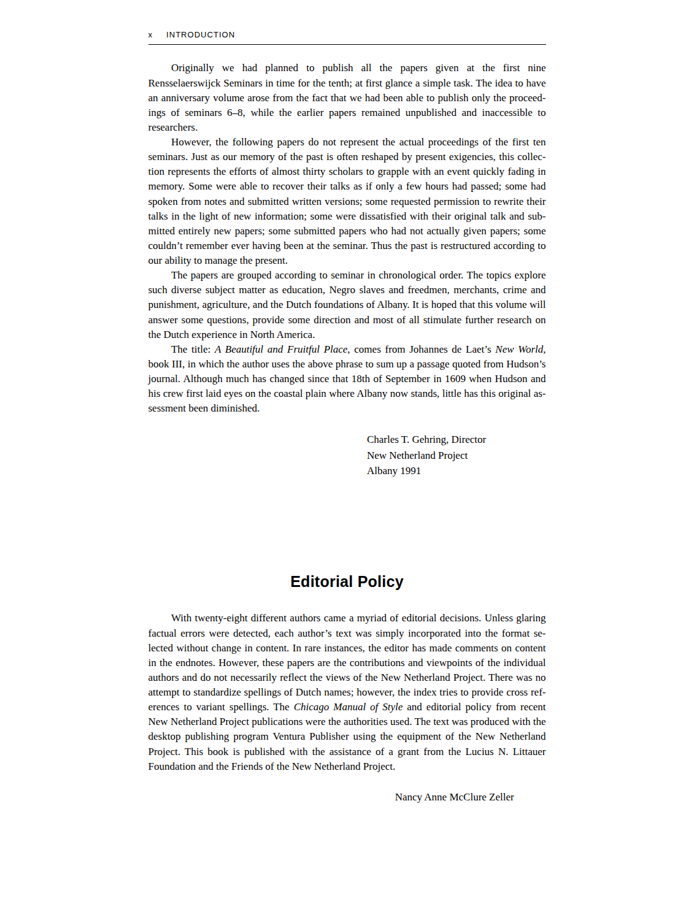xINTRODUCTION
Originally we had planned to publish all the papers given at the first nine Rensselaerswijck Seminars in time for the tenth; at first glance a simple task. The idea to have an anniversary volume arose from the fact that we had been able to publish only the proceedings of seminars 6–8, while the earlier papers remained unpublished and inaccessible to researchers.
However, the following papers do not represent the actual proceedings of the first ten seminars. Just as our memory of the past is often reshaped by present exigencies, this collection represents the efforts of almost thirty scholars to grapple with an event quickly fading in memory. Some were able to recover their talks as if only a few hours had passed; some had spoken from notes and submitted written versions; some requested permission to rewrite their talks in the light of new information; some were dissatisfied with their original talk and submitted entirely new papers; some submitted papers who had not actually given papers; some couldn’t remember ever having been at the seminar. Thus the past is restructured according to our ability to manage the present.
The papers are grouped according to seminar in chronological order. The topics explore such diverse subject matter as education, Negro slaves and freedmen, merchants, crime and punishment, agriculture, and the Dutch foundations of Albany. It is hoped that this volume will answer some questions, provide some direction and most of all stimulate further research on the Dutch experience in North America.
The title: A Beautiful and Fruitful Place, comes from Johannes de Laet’s New World, book III, in which the author uses the above phrase to sum up a passage quoted from Hudson’s journal. Although much has changed since that 18th of September in 1609 when Hudson and his crew first laid eyes on the coastal plain where Albany now stands, little has this original assessment been diminished.
Charles T. Gehring, Director
New Netherland Project
Albany 1991
Editorial Policy
With twenty-eight different authors came a myriad of editorial decisions. Unless glaring factual errors were detected, each author’s text was simply incorporated into the format selected without change in content. In rare instances, the editor has made comments on content in the endnotes. However, these papers are the contributions and viewpoints of the individual authors and do not necessarily reflect the views of the New Netherland Project. There was no attempt to standardize spellings of Dutch names; however, the index tries to provide cross references to variant spellings. The Chicago Manual of Style and editorial policy from recent New Netherland Project publications were the authorities used. The text was produced with the desktop publishing program Ventura Publisher using the equipment of the New Netherland Project. This book is published with the assistance of a grant from the Lucius N. Littauer Foundation and the Friends of the New Netherland Project.
Nancy Anne McClure Zeller